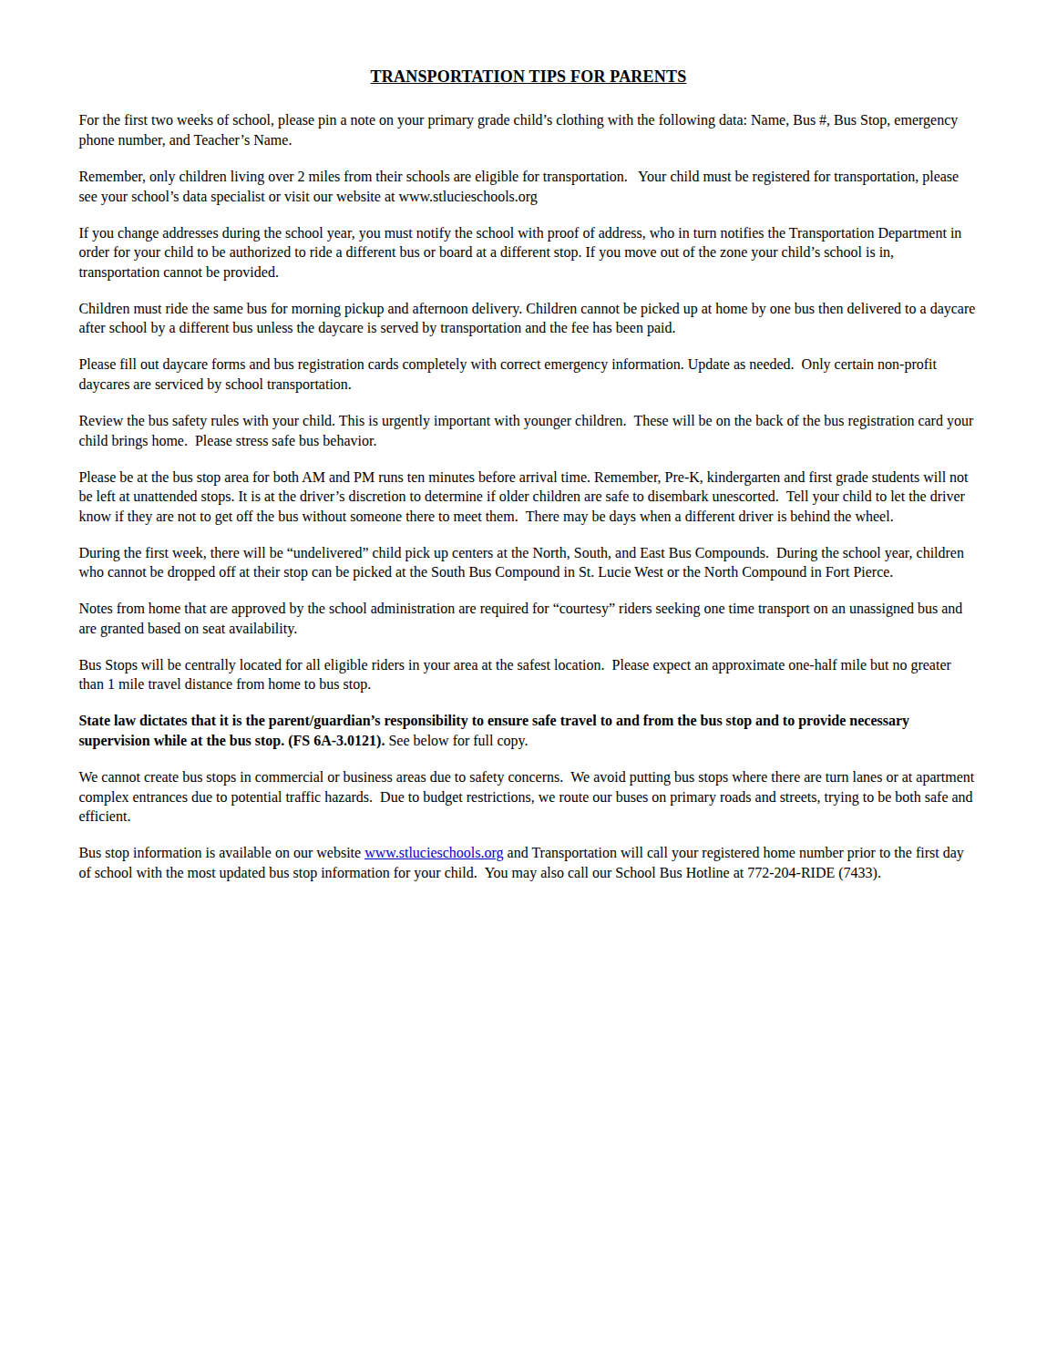TRANSPORTATION TIPS FOR PARENTS
For the first two weeks of school, please pin a note on your primary grade child’s clothing with the following data: Name, Bus #, Bus Stop, emergency phone number, and Teacher’s Name.
Remember, only children living over 2 miles from their schools are eligible for transportation. Your child must be registered for transportation, please see your school’s data specialist or visit our website at www.stlucieschools.org
If you change addresses during the school year, you must notify the school with proof of address, who in turn notifies the Transportation Department in order for your child to be authorized to ride a different bus or board at a different stop. If you move out of the zone your child’s school is in, transportation cannot be provided.
Children must ride the same bus for morning pickup and afternoon delivery. Children cannot be picked up at home by one bus then delivered to a daycare after school by a different bus unless the daycare is served by transportation and the fee has been paid.
Please fill out daycare forms and bus registration cards completely with correct emergency information. Update as needed. Only certain non-profit daycares are serviced by school transportation.
Review the bus safety rules with your child. This is urgently important with younger children. These will be on the back of the bus registration card your child brings home. Please stress safe bus behavior.
Please be at the bus stop area for both AM and PM runs ten minutes before arrival time. Remember, Pre-K, kindergarten and first grade students will not be left at unattended stops. It is at the driver’s discretion to determine if older children are safe to disembark unescorted. Tell your child to let the driver know if they are not to get off the bus without someone there to meet them. There may be days when a different driver is behind the wheel.
During the first week, there will be “undelivered” child pick up centers at the North, South, and East Bus Compounds. During the school year, children who cannot be dropped off at their stop can be picked at the South Bus Compound in St. Lucie West or the North Compound in Fort Pierce.
Notes from home that are approved by the school administration are required for “courtesy” riders seeking one time transport on an unassigned bus and are granted based on seat availability.
Bus Stops will be centrally located for all eligible riders in your area at the safest location. Please expect an approximate one-half mile but no greater than 1 mile travel distance from home to bus stop.
State law dictates that it is the parent/guardian’s responsibility to ensure safe travel to and from the bus stop and to provide necessary supervision while at the bus stop. (FS 6A-3.0121). See below for full copy.
We cannot create bus stops in commercial or business areas due to safety concerns. We avoid putting bus stops where there are turn lanes or at apartment complex entrances due to potential traffic hazards. Due to budget restrictions, we route our buses on primary roads and streets, trying to be both safe and efficient.
Bus stop information is available on our website www.stlucieschools.org and Transportation will call your registered home number prior to the first day of school with the most updated bus stop information for your child. You may also call our School Bus Hotline at 772-204-RIDE (7433).